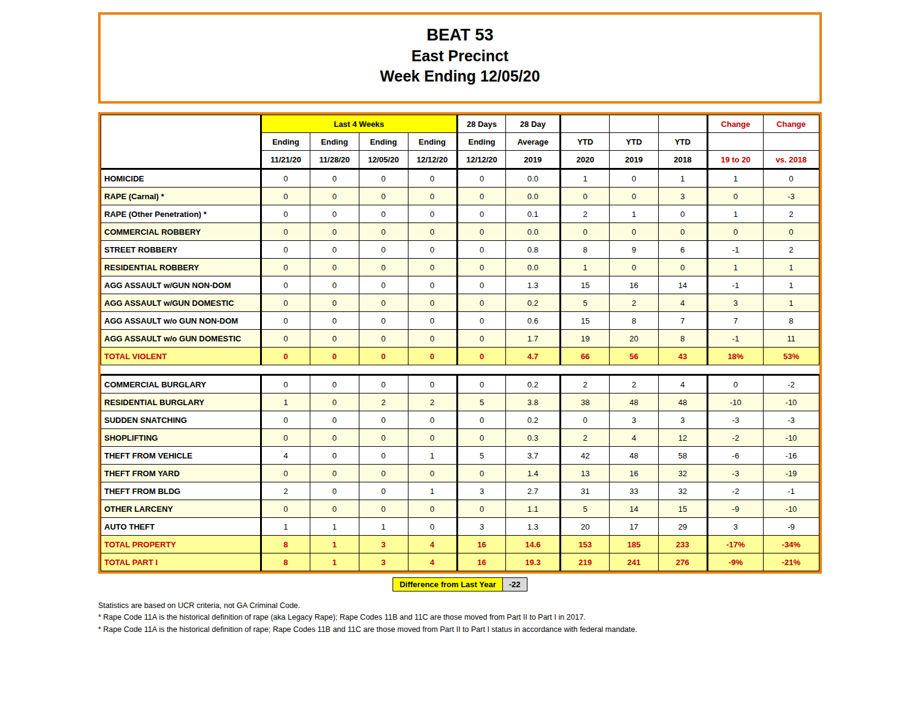BEAT 53
East Precinct
Week Ending 12/05/20
| | Last 4 Weeks | 28 Days | 28 Day | | | | Change | Change |
| --- | --- | --- | --- | --- | --- | --- | --- | --- |
| Ending | Ending | Ending | Ending | Ending | Average | YTD | YTD | YTD | | |
| 11/21/20 | 11/28/20 | 12/05/20 | 12/12/20 | 12/12/20 | 2019 | 2020 | 2019 | 2018 | 19 to 20 | vs. 2018 |
| HOMICIDE | 0 | 0 | 0 | 0 | 0 | 0.0 | 1 | 0 | 1 | 1 | 0 |
| RAPE (Carnal) * | 0 | 0 | 0 | 0 | 0 | 0.0 | 0 | 0 | 3 | 0 | -3 |
| RAPE (Other Penetration) * | 0 | 0 | 0 | 0 | 0 | 0.1 | 2 | 1 | 0 | 1 | 2 |
| COMMERCIAL ROBBERY | 0 | 0 | 0 | 0 | 0 | 0.0 | 0 | 0 | 0 | 0 | 0 |
| STREET ROBBERY | 0 | 0 | 0 | 0 | 0 | 0.8 | 8 | 9 | 6 | -1 | 2 |
| RESIDENTIAL ROBBERY | 0 | 0 | 0 | 0 | 0 | 0.0 | 1 | 0 | 0 | 1 | 1 |
| AGG ASSAULT w/GUN NON-DOM | 0 | 0 | 0 | 0 | 0 | 1.3 | 15 | 16 | 14 | -1 | 1 |
| AGG ASSAULT w/GUN DOMESTIC | 0 | 0 | 0 | 0 | 0 | 0.2 | 5 | 2 | 4 | 3 | 1 |
| AGG ASSAULT w/o GUN NON-DOM | 0 | 0 | 0 | 0 | 0 | 0.6 | 15 | 8 | 7 | 7 | 8 |
| AGG ASSAULT w/o GUN DOMESTIC | 0 | 0 | 0 | 0 | 0 | 1.7 | 19 | 20 | 8 | -1 | 11 |
| TOTAL VIOLENT | 0 | 0 | 0 | 0 | 0 | 4.7 | 66 | 56 | 43 | 18% | 53% |
| COMMERCIAL BURGLARY | 0 | 0 | 0 | 0 | 0 | 0.2 | 2 | 2 | 4 | 0 | -2 |
| RESIDENTIAL BURGLARY | 1 | 0 | 2 | 2 | 5 | 3.8 | 38 | 48 | 48 | -10 | -10 |
| SUDDEN SNATCHING | 0 | 0 | 0 | 0 | 0 | 0.2 | 0 | 3 | 3 | -3 | -3 |
| SHOPLIFTING | 0 | 0 | 0 | 0 | 0 | 0.3 | 2 | 4 | 12 | -2 | -10 |
| THEFT FROM VEHICLE | 4 | 0 | 0 | 1 | 5 | 3.7 | 42 | 48 | 58 | -6 | -16 |
| THEFT FROM YARD | 0 | 0 | 0 | 0 | 0 | 1.4 | 13 | 16 | 32 | -3 | -19 |
| THEFT FROM BLDG | 2 | 0 | 0 | 1 | 3 | 2.7 | 31 | 33 | 32 | -2 | -1 |
| OTHER LARCENY | 0 | 0 | 0 | 0 | 0 | 1.1 | 5 | 14 | 15 | -9 | -10 |
| AUTO THEFT | 1 | 1 | 1 | 0 | 3 | 1.3 | 20 | 17 | 29 | 3 | -9 |
| TOTAL PROPERTY | 8 | 1 | 3 | 4 | 16 | 14.6 | 153 | 185 | 233 | -17% | -34% |
| TOTAL PART I | 8 | 1 | 3 | 4 | 16 | 19.3 | 219 | 241 | 276 | -9% | -21% |
| Difference from Last Year | -22 |
Statistics are based on UCR criteria, not GA Criminal Code.
* Rape Code 11A is the historical definition of rape (aka Legacy Rape); Rape Codes 11B and 11C are those moved from Part II to Part I in 2017.
* Rape Code 11A is the historical definition of rape; Rape Codes 11B and 11C are those moved from Part II to Part I status in accordance with federal mandate.